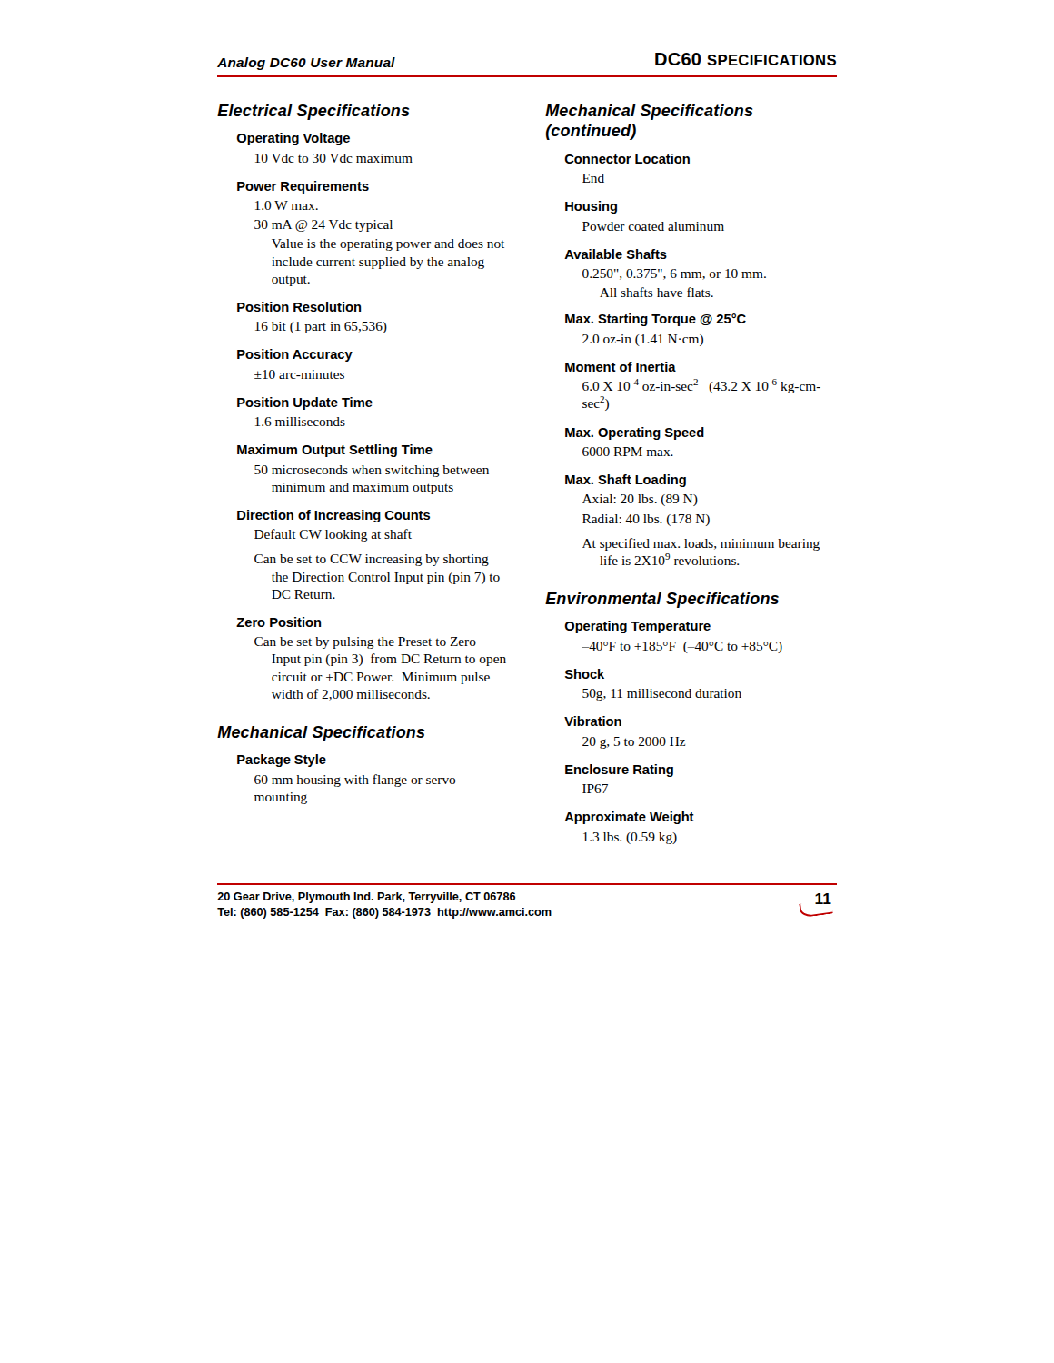Analog DC60 User Manual
DC60 SPECIFICATIONS
Electrical Specifications
Operating Voltage
10 Vdc to 30 Vdc maximum
Power Requirements
1.0 W max.
30 mA @ 24 Vdc typical
Value is the operating power and does not include current supplied by the analog output.
Position Resolution
16 bit (1 part in 65,536)
Position Accuracy
±10 arc-minutes
Position Update Time
1.6 milliseconds
Maximum Output Settling Time
50 microseconds when switching between minimum and maximum outputs
Direction of Increasing Counts
Default CW looking at shaft
Can be set to CCW increasing by shorting the Direction Control Input pin (pin 7) to DC Return.
Zero Position
Can be set by pulsing the Preset to Zero Input pin (pin 3) from DC Return to open circuit or +DC Power. Minimum pulse width of 2,000 milliseconds.
Mechanical Specifications
Package Style
60 mm housing with flange or servo mounting
Mechanical Specifications (continued)
Connector Location
End
Housing
Powder coated aluminum
Available Shafts
0.250", 0.375", 6 mm, or 10 mm.
All shafts have flats.
Max. Starting Torque @ 25°C
2.0 oz-in (1.41 N·cm)
Moment of Inertia
6.0 X 10-4 oz-in-sec2 (43.2 X 10-6 kg-cm-sec2)
Max. Operating Speed
6000 RPM max.
Max. Shaft Loading
Axial: 20 lbs. (89 N)
Radial: 40 lbs. (178 N)
At specified max. loads, minimum bearing life is 2X109 revolutions.
Environmental Specifications
Operating Temperature
–40°F to +185°F (–40°C to +85°C)
Shock
50g, 11 millisecond duration
Vibration
20 g, 5 to 2000 Hz
Enclosure Rating
IP67
Approximate Weight
1.3 lbs. (0.59 kg)
20 Gear Drive, Plymouth Ind. Park, Terryville, CT 06786
Tel: (860) 585-1254 Fax: (860) 584-1973 http://www.amci.com
11